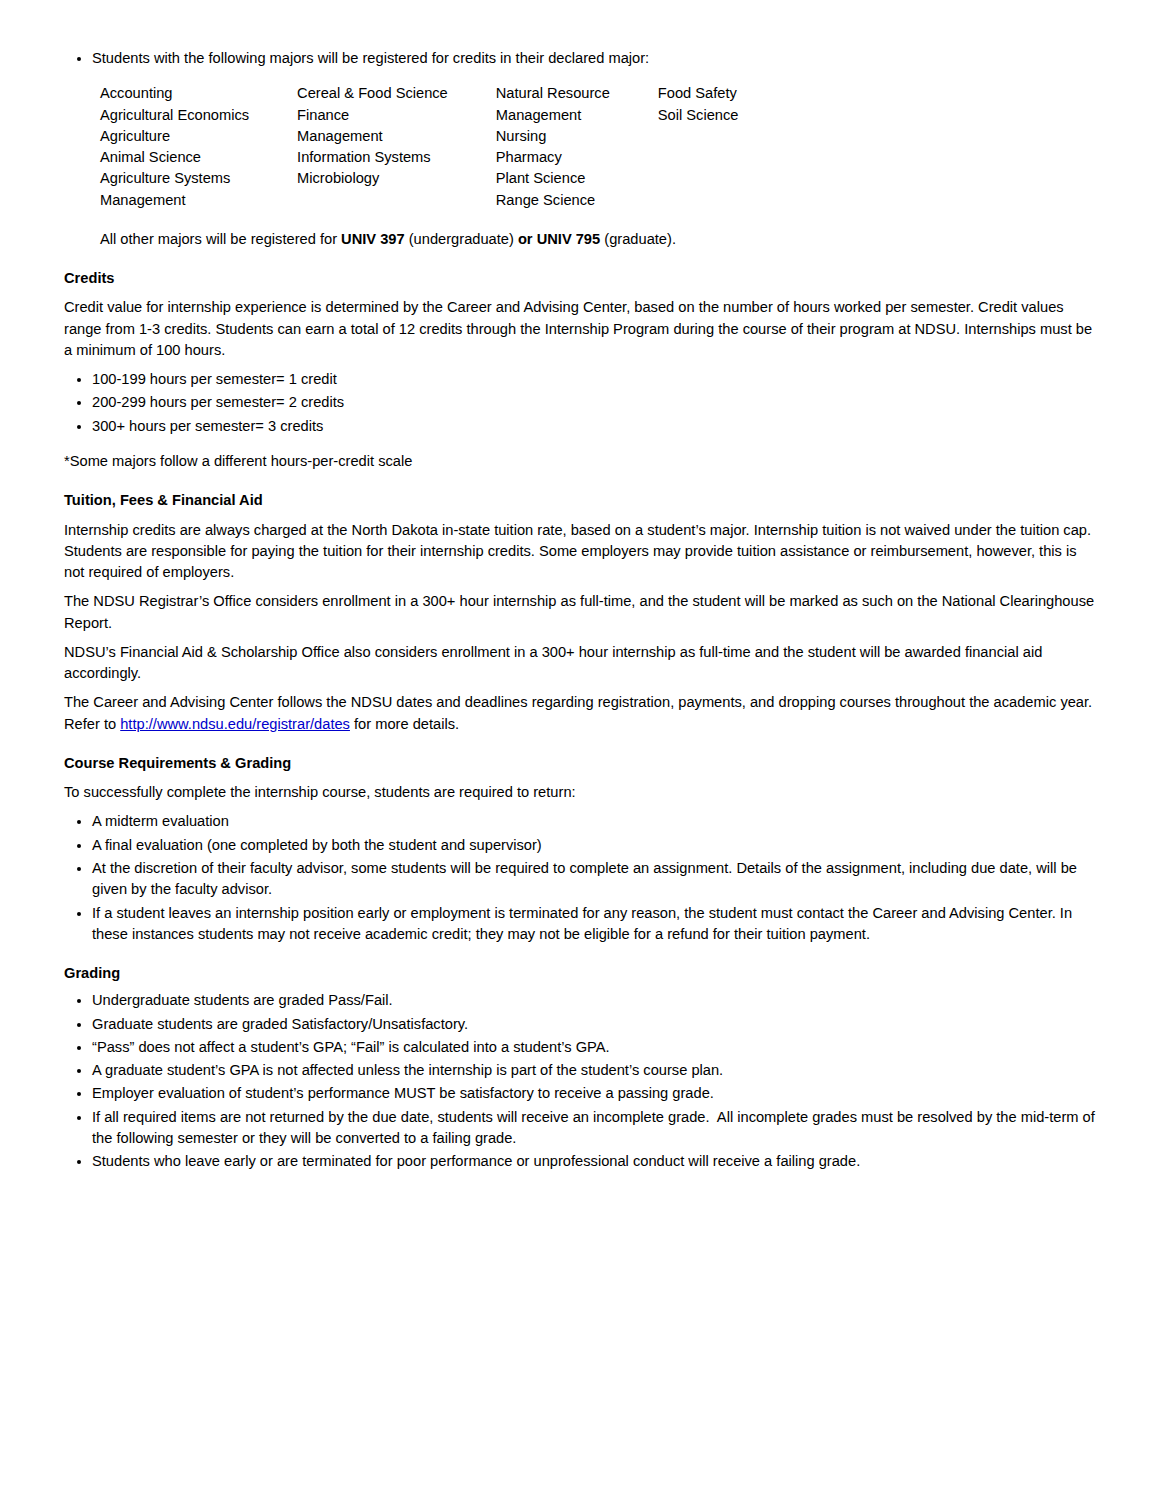Students with the following majors will be registered for credits in their declared major:
| Accounting | Cereal & Food Science | Natural Resource | Food Safety |
| Agricultural Economics | Finance | Management | Soil Science |
| Agriculture | Management | Nursing | |
| Animal Science | Information Systems | Pharmacy | |
| Agriculture Systems | Microbiology | Plant Science | |
| Management | | Range Science | |
All other majors will be registered for UNIV 397 (undergraduate) or UNIV 795 (graduate).
Credits
Credit value for internship experience is determined by the Career and Advising Center, based on the number of hours worked per semester. Credit values range from 1-3 credits. Students can earn a total of 12 credits through the Internship Program during the course of their program at NDSU. Internships must be a minimum of 100 hours.
100-199 hours per semester= 1 credit
200-299 hours per semester= 2 credits
300+ hours per semester= 3 credits
*Some majors follow a different hours-per-credit scale
Tuition, Fees & Financial Aid
Internship credits are always charged at the North Dakota in-state tuition rate, based on a student’s major. Internship tuition is not waived under the tuition cap. Students are responsible for paying the tuition for their internship credits. Some employers may provide tuition assistance or reimbursement, however, this is not required of employers.
The NDSU Registrar’s Office considers enrollment in a 300+ hour internship as full-time, and the student will be marked as such on the National Clearinghouse Report.
NDSU’s Financial Aid & Scholarship Office also considers enrollment in a 300+ hour internship as full-time and the student will be awarded financial aid accordingly.
The Career and Advising Center follows the NDSU dates and deadlines regarding registration, payments, and dropping courses throughout the academic year. Refer to http://www.ndsu.edu/registrar/dates for more details.
Course Requirements & Grading
To successfully complete the internship course, students are required to return:
A midterm evaluation
A final evaluation (one completed by both the student and supervisor)
At the discretion of their faculty advisor, some students will be required to complete an assignment. Details of the assignment, including due date, will be given by the faculty advisor.
If a student leaves an internship position early or employment is terminated for any reason, the student must contact the Career and Advising Center. In these instances students may not receive academic credit; they may not be eligible for a refund for their tuition payment.
Grading
Undergraduate students are graded Pass/Fail.
Graduate students are graded Satisfactory/Unsatisfactory.
“Pass” does not affect a student’s GPA; “Fail” is calculated into a student’s GPA.
A graduate student’s GPA is not affected unless the internship is part of the student’s course plan.
Employer evaluation of student’s performance MUST be satisfactory to receive a passing grade.
If all required items are not returned by the due date, students will receive an incomplete grade. All incomplete grades must be resolved by the mid-term of the following semester or they will be converted to a failing grade.
Students who leave early or are terminated for poor performance or unprofessional conduct will receive a failing grade.